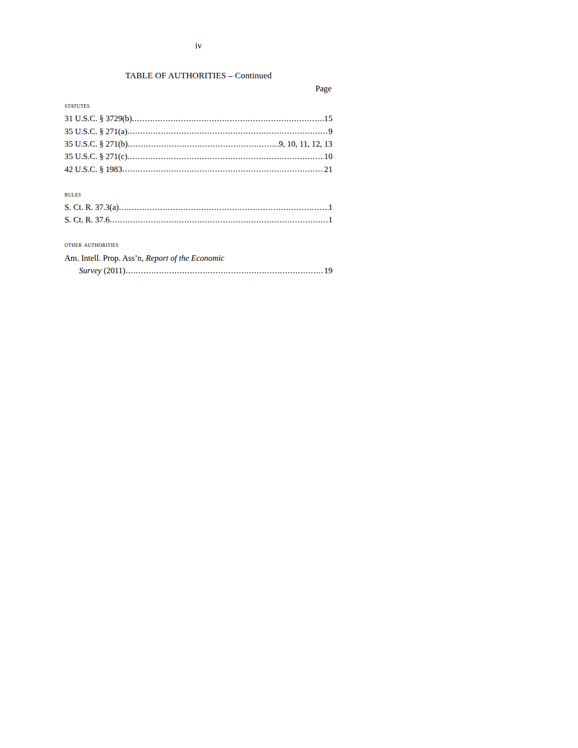iv
TABLE OF AUTHORITIES – Continued
Page
Statutes
31 U.S.C. § 3729(b) ....................................................................................................... 15
35 U.S.C. § 271(a) ....................................................................................................... 9
35 U.S.C. § 271(b) ....................................................................................................... 9, 10, 11, 12, 13
35 U.S.C. § 271(c) ....................................................................................................... 10
42 U.S.C. § 1983 ....................................................................................................... 21
Rules
S. Ct. R. 37.3(a) ....................................................................................................... 1
S. Ct. R. 37.6 ....................................................................................................... 1
Other Authorities
Am. Intell. Prop. Ass’n, Report of the Economic Survey (2011) ....................................................................................................... 19